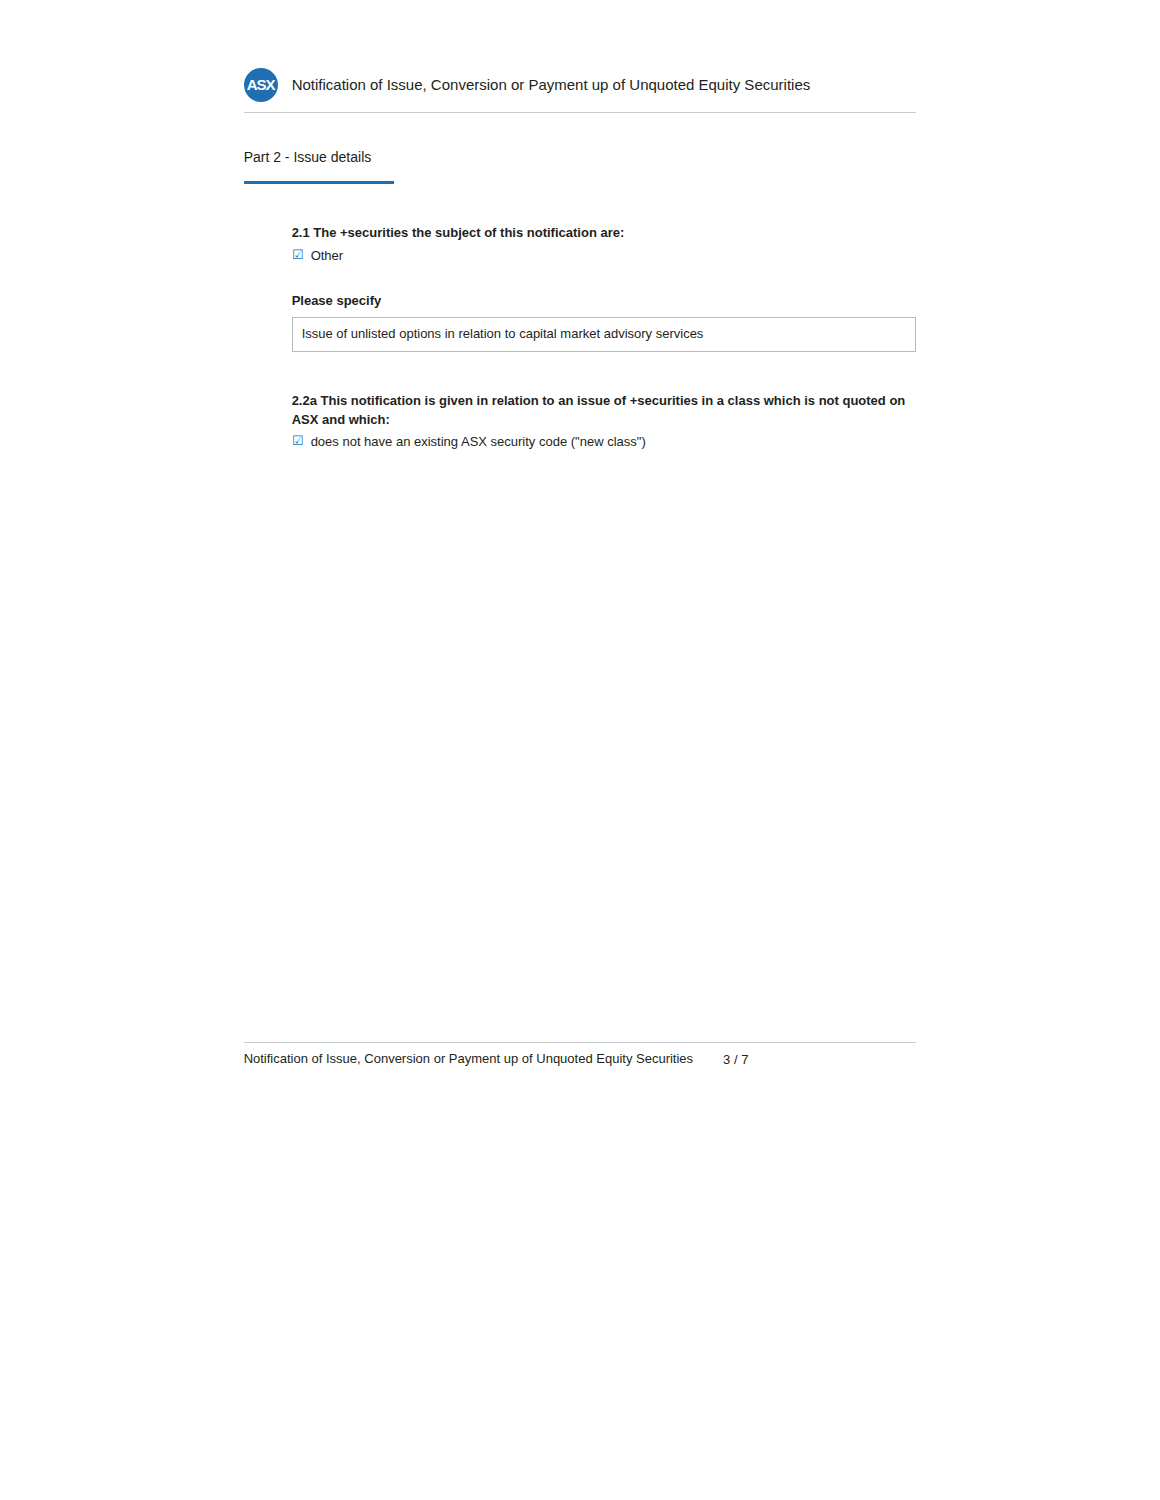ASX
Notification of Issue, Conversion or Payment up of Unquoted Equity Securities
Part 2 - Issue details
2.1 The +securities the subject of this notification are:
☑ Other
Please specify
Issue of unlisted options in relation to capital market advisory services
2.2a This notification is given in relation to an issue of +securities in a class which is not quoted on ASX and which:
☑ does not have an existing ASX security code ("new class")
Notification of Issue, Conversion or Payment up of Unquoted Equity Securities
3 / 7